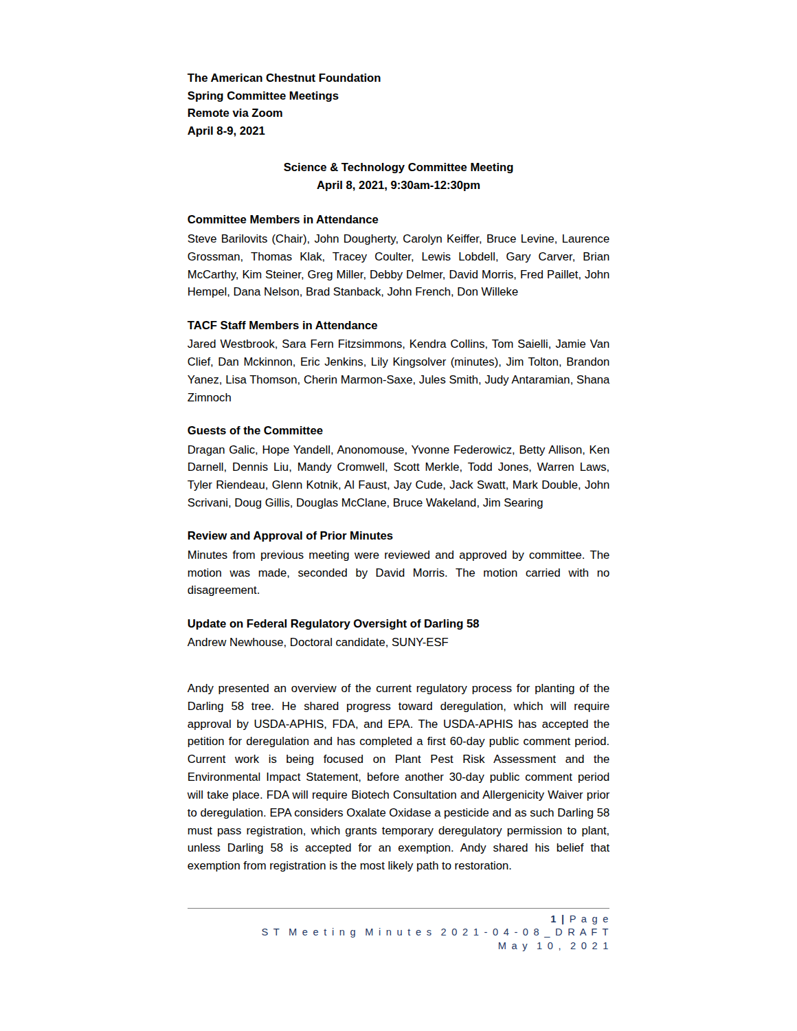The American Chestnut Foundation
Spring Committee Meetings
Remote via Zoom
April 8-9, 2021
Science & Technology Committee Meeting April 8, 2021, 9:30am-12:30pm
Committee Members in Attendance
Steve Barilovits (Chair), John Dougherty, Carolyn Keiffer, Bruce Levine, Laurence Grossman, Thomas Klak, Tracey Coulter, Lewis Lobdell, Gary Carver, Brian McCarthy, Kim Steiner, Greg Miller, Debby Delmer, David Morris, Fred Paillet, John Hempel, Dana Nelson, Brad Stanback, John French, Don Willeke
TACF Staff Members in Attendance
Jared Westbrook, Sara Fern Fitzsimmons, Kendra Collins, Tom Saielli, Jamie Van Clief, Dan Mckinnon, Eric Jenkins, Lily Kingsolver (minutes), Jim Tolton, Brandon Yanez, Lisa Thomson, Cherin Marmon-Saxe, Jules Smith, Judy Antaramian, Shana Zimnoch
Guests of the Committee
Dragan Galic, Hope Yandell, Anonomouse, Yvonne Federowicz, Betty Allison, Ken Darnell, Dennis Liu, Mandy Cromwell, Scott Merkle, Todd Jones, Warren Laws, Tyler Riendeau, Glenn Kotnik, Al Faust, Jay Cude, Jack Swatt, Mark Double, John Scrivani, Doug Gillis, Douglas McClane, Bruce Wakeland, Jim Searing
Review and Approval of Prior Minutes
Minutes from previous meeting were reviewed and approved by committee. The motion was made, seconded by David Morris. The motion carried with no disagreement.
Update on Federal Regulatory Oversight of Darling 58
Andrew Newhouse, Doctoral candidate, SUNY-ESF
Andy presented an overview of the current regulatory process for planting of the Darling 58 tree. He shared progress toward deregulation, which will require approval by USDA-APHIS, FDA, and EPA. The USDA-APHIS has accepted the petition for deregulation and has completed a first 60-day public comment period. Current work is being focused on Plant Pest Risk Assessment and the Environmental Impact Statement, before another 30-day public comment period will take place. FDA will require Biotech Consultation and Allergenicity Waiver prior to deregulation. EPA considers Oxalate Oxidase a pesticide and as such Darling 58 must pass registration, which grants temporary deregulatory permission to plant, unless Darling 58 is accepted for an exemption. Andy shared his belief that exemption from registration is the most likely path to restoration.
1 | P a g e
S T M e e t i n g M i n u t e s 2 0 2 1 - 0 4 - 0 8 _ D R A F T
M a y 1 0 , 2 0 2 1